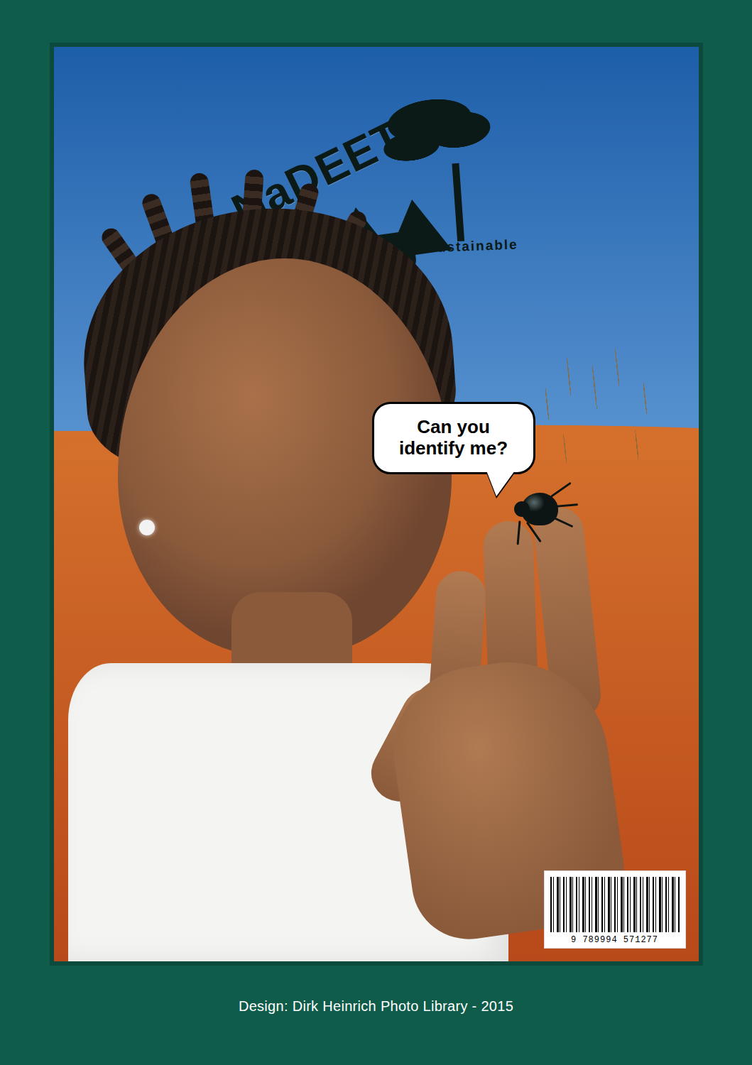NaDEET
Learning & living for a sustainable future
Can you
identify me?
9 789994 571277
Design: Dirk Heinrich Photo Library - 2015